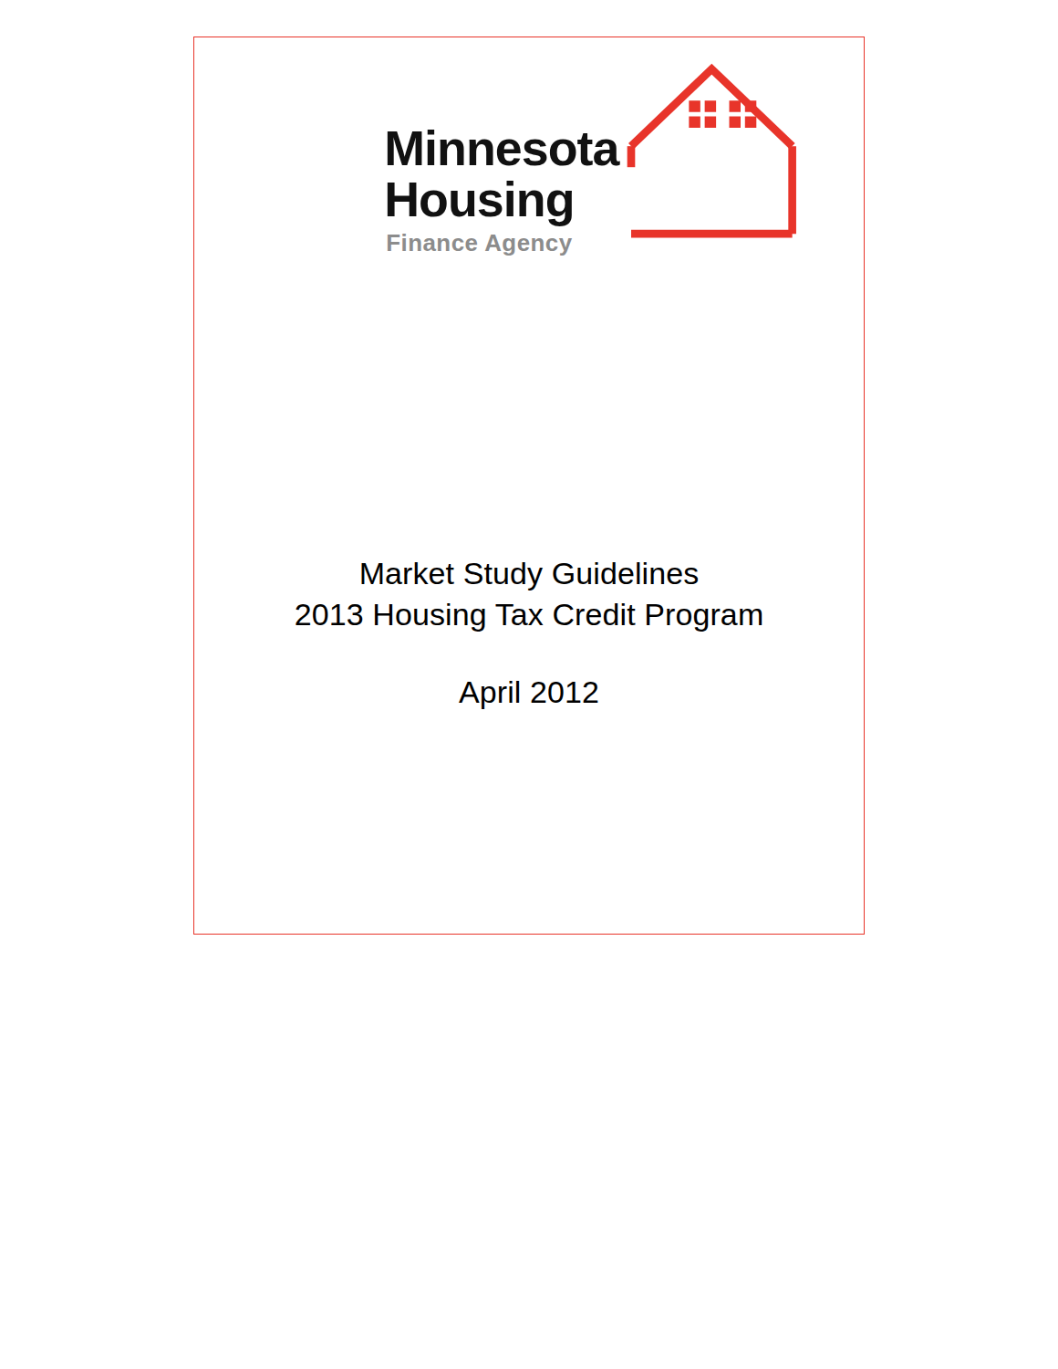Minnesota Housing Finance Agency
Market Study Guidelines
2013 Housing Tax Credit Program
April 2012